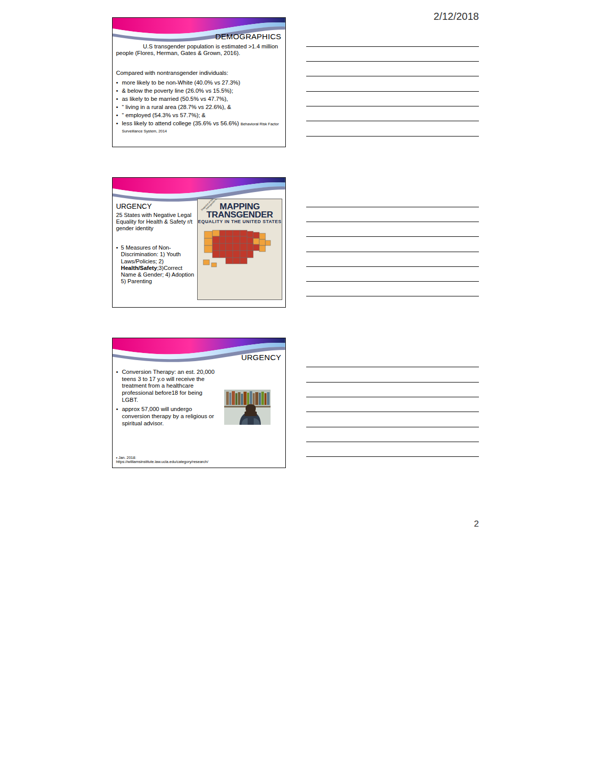2/12/2018
DEMOGRAPHICS
U.S transgender population is estimated >1.4 million people (Flores, Herman, Gates & Grown, 2016).
Compared with nontransgender individuals:
more likely to be non-White (40.0% vs 27.3%)
& below the poverty line (26.0% vs 15.5%);
as likely to be married (50.5% vs 47.7%),
“ living in a rural area (28.7% vs 22.6%), &
“ employed (54.3% vs 57.7%); &
less likely to attend college (35.6% vs 56.6%) Behavioral Risk Factor Surveillance System, 2014
URGENCY
25 States with Negative Legal Equality for Health & Safety r/t gender identity
5 Measures of Non-Discrimination: 1) Youth Laws/Policies; 2) Health/Safety;3)Correct Name & Gender; 4) Adoption 5) Parenting
Snapshot of the state of play for transgender Americans
MAPPING
TRANSGENDER
EQUALITY IN THE UNITED STATES
URGENCY
Conversion Therapy: an est. 20,000 teens 3 to 17 y.o will receive the treatment from a healthcare professional before18 for being LGBT.
approx 57,000 will undergo conversion therapy by a religious or spiritual advisor.
Jan. 2018: https://williamsinstitute.law.ucla.edu/category/research/
2